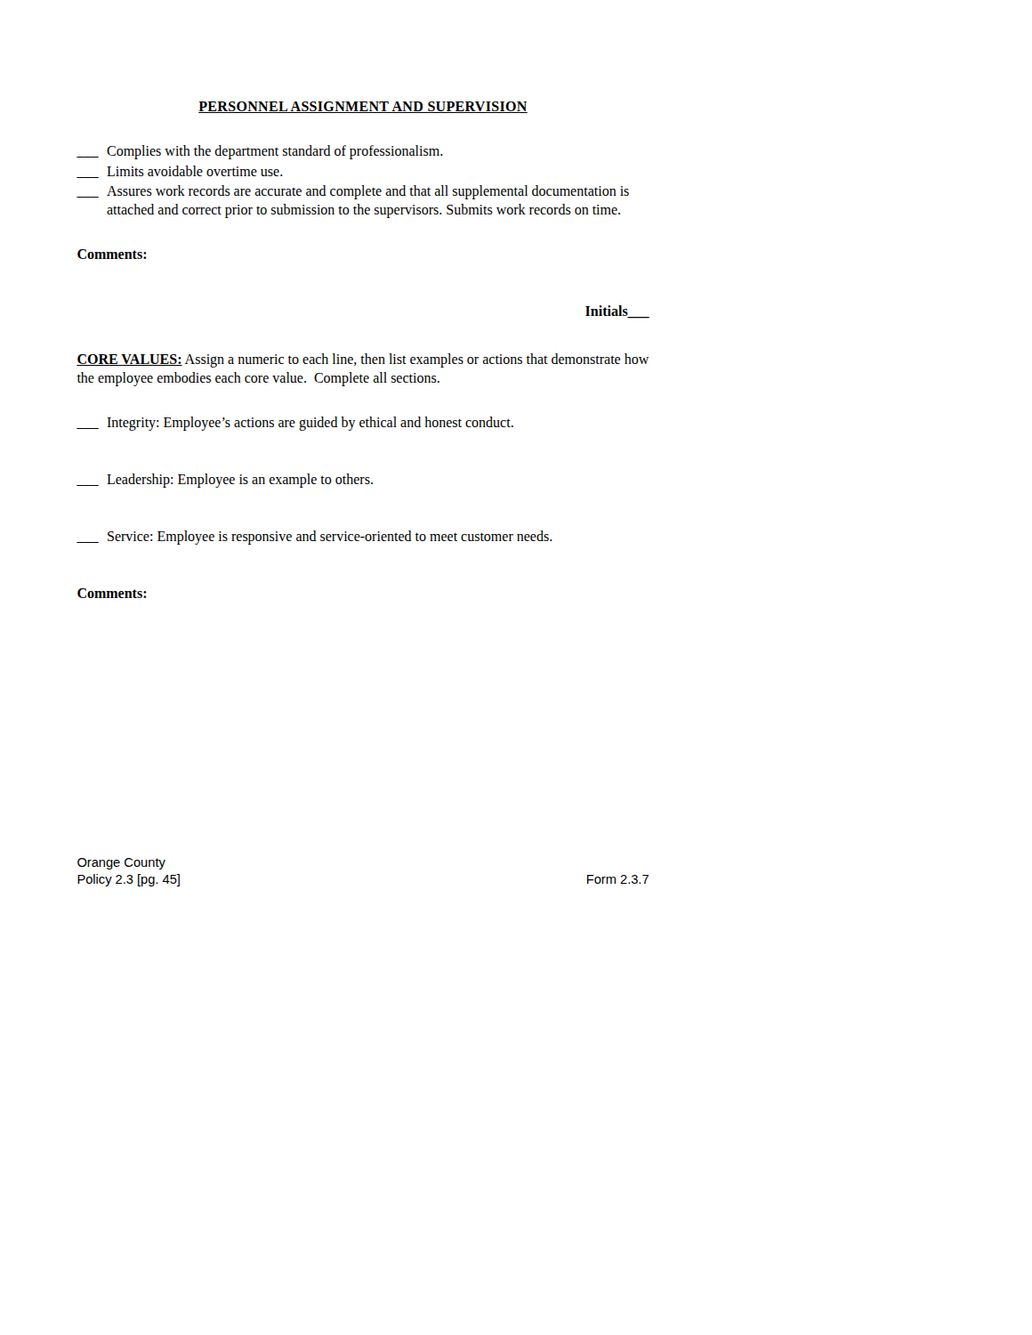PERSONNEL ASSIGNMENT AND SUPERVISION
___Complies with the department standard of professionalism.
___Limits avoidable overtime use.
___Assures work records are accurate and complete and that all supplemental documentation is attached and correct prior to submission to the supervisors. Submits work records on time.
Comments:
Initials___
CORE VALUES: Assign a numeric to each line, then list examples or actions that demonstrate how the employee embodies each core value. Complete all sections.
___Integrity: Employee’s actions are guided by ethical and honest conduct.
___Leadership: Employee is an example to others.
___Service: Employee is responsive and service-oriented to meet customer needs.
Comments:
Orange County
Policy 2.3 [pg. 45]
Form 2.3.7